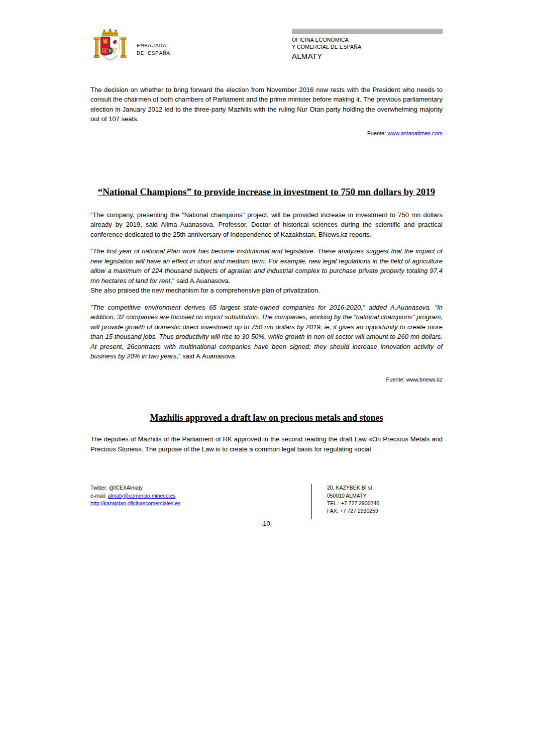EMBAJADA
DE ESPAÑA
OFICINA ECONÓMICA
Y COMERCIAL DE ESPAÑA
ALMATY
The decision on whether to bring forward the election from November 2016 now rests with the President who needs to consult the chairmen of both chambers of Parliament and the prime minister before making it. The previous parliamentary election in January 2012 led to the three-party Mazhilis with the ruling Nur Otan party holding the overwhelming majority out of 107 seats.
Fuente: www.astanatimes.com
“National Champions” to provide increase in investment to 750 mn dollars by 2019
“The company, presenting the "National champions" project, will be provided increase in investment to 750 mn dollars already by 2019, said Alima Auanasova, Professor, Doctor of historical sciences during the scientific and practical conference dedicated to the 25th anniversary of Independence of Kazakhstan, BNews.kz reports.
"The first year of national Plan work has become institutional and legislative. These analyzes suggest that the impact of new legislation will have an effect in short and medium term. For example, new legal regulations in the field of agriculture allow a maximum of 224 thousand subjects of agrarian and industrial complex to purchase private property totaling 97,4 mn hectares of land for rent," said A.Auanasova.
She also praised the new mechanism for a comprehensive plan of privatization.
"The competitive environment derives 65 largest state-owned companies for 2016-2020," added A.Auanasova. "In addition, 32 companies are focused on import substitution. The companies, working by the "national champions" program, will provide growth of domestic direct investment up to 750 mn dollars by 2019, ie, it gives an opportunity to create more than 15 thousand jobs. Thus productivity will rise to 30-50%, while growth in non-oil sector will amount to 260 mn dollars. At present, 26contracts with multinational companies have been signed; they should increase innovation activity of business by 20% in two years," said A.Auanasova.
Fuente: www.bnews.kz
Mazhilis approved a draft law on precious metals and stones
The deputies of Mazhilis of the Parliament of RK approved in the second reading the draft Law «On Precious Metals and Precious Stones». The purpose of the Law is to create a common legal basis for regulating social
Twitter: @ICEXAlmaty
e-mail: almaty@comercio.mineco.es
http://kazajstan.oficinascomerciales.es
20, KAZYBEK BI st
050010 ALMATY
TEL.: +7 727 2930240
FAX: +7 727 2930259
-10-